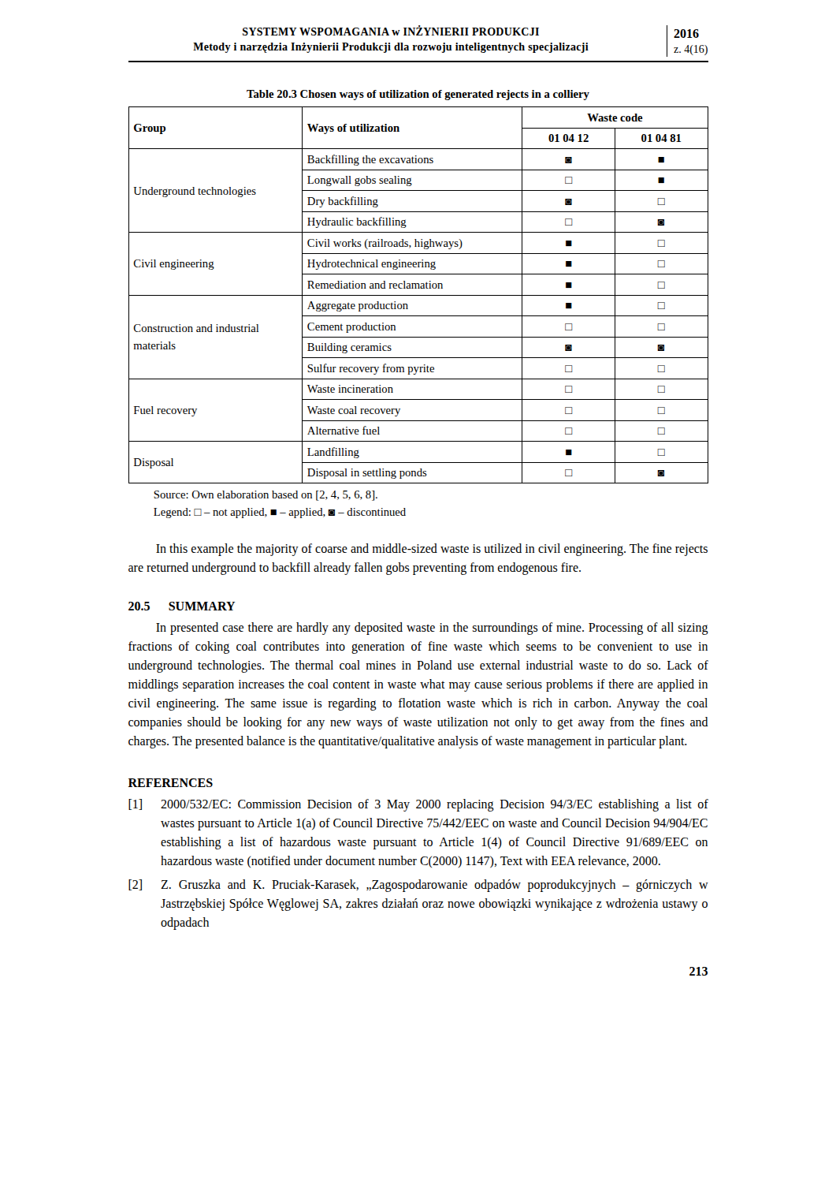SYSTEMY WSPOMAGANIA w INŻYNIERII PRODUKCJI
Metody i narzędzia Inżynierii Produkcji dla rozwoju inteligentnych specjalizacji
2016
z. 4(16)
Table 20.3 Chosen ways of utilization of generated rejects in a colliery
| Group | Ways of utilization | Waste code |
| --- | --- | --- |
| 01 04 12 | 01 04 81 |
| Underground technologies | Backfilling the excavations | ◙ | ■ |
| Longwall gobs sealing | □ | ■ |
| Dry backfilling | ◙ | □ |
| Hydraulic backfilling | □ | ◙ |
| Civil engineering | Civil works (railroads, highways) | ■ | □ |
| Hydrotechnical engineering | ■ | □ |
| Remediation and reclamation | ■ | □ |
| Construction and industrial materials | Aggregate production | ■ | □ |
| Cement production | □ | □ |
| Building ceramics | ◙ | ◙ |
| Sulfur recovery from pyrite | □ | □ |
| Fuel recovery | Waste incineration | □ | □ |
| Waste coal recovery | □ | □ |
| Alternative fuel | □ | □ |
| Disposal | Landfilling | ■ | □ |
| Disposal in settling ponds | □ | ◙ |
Source: Own elaboration based on [2, 4, 5, 6, 8].
Legend: □ – not applied, ■ – applied, ◙ – discontinued
In this example the majority of coarse and middle-sized waste is utilized in civil engineering. The fine rejects are returned underground to backfill already fallen gobs preventing from endogenous fire.
20.5 SUMMARY
In presented case there are hardly any deposited waste in the surroundings of mine. Processing of all sizing fractions of coking coal contributes into generation of fine waste which seems to be convenient to use in underground technologies. The thermal coal mines in Poland use external industrial waste to do so. Lack of middlings separation increases the coal content in waste what may cause serious problems if there are applied in civil engineering. The same issue is regarding to flotation waste which is rich in carbon. Anyway the coal companies should be looking for any new ways of waste utilization not only to get away from the fines and charges. The presented balance is the quantitative/qualitative analysis of waste management in particular plant.
REFERENCES
[1] 2000/532/EC: Commission Decision of 3 May 2000 replacing Decision 94/3/EC establishing a list of wastes pursuant to Article 1(a) of Council Directive 75/442/EEC on waste and Council Decision 94/904/EC establishing a list of hazardous waste pursuant to Article 1(4) of Council Directive 91/689/EEC on hazardous waste (notified under document number C(2000) 1147), Text with EEA relevance, 2000.
[2] Z. Gruszka and K. Pruciak-Karasek, „Zagospodarowanie odpadów poprodukcyjnych – górniczych w Jastrzębskiej Spółce Węglowej SA, zakres działań oraz nowe obowiązki wynikające z wdrożenia ustawy o odpadach
213